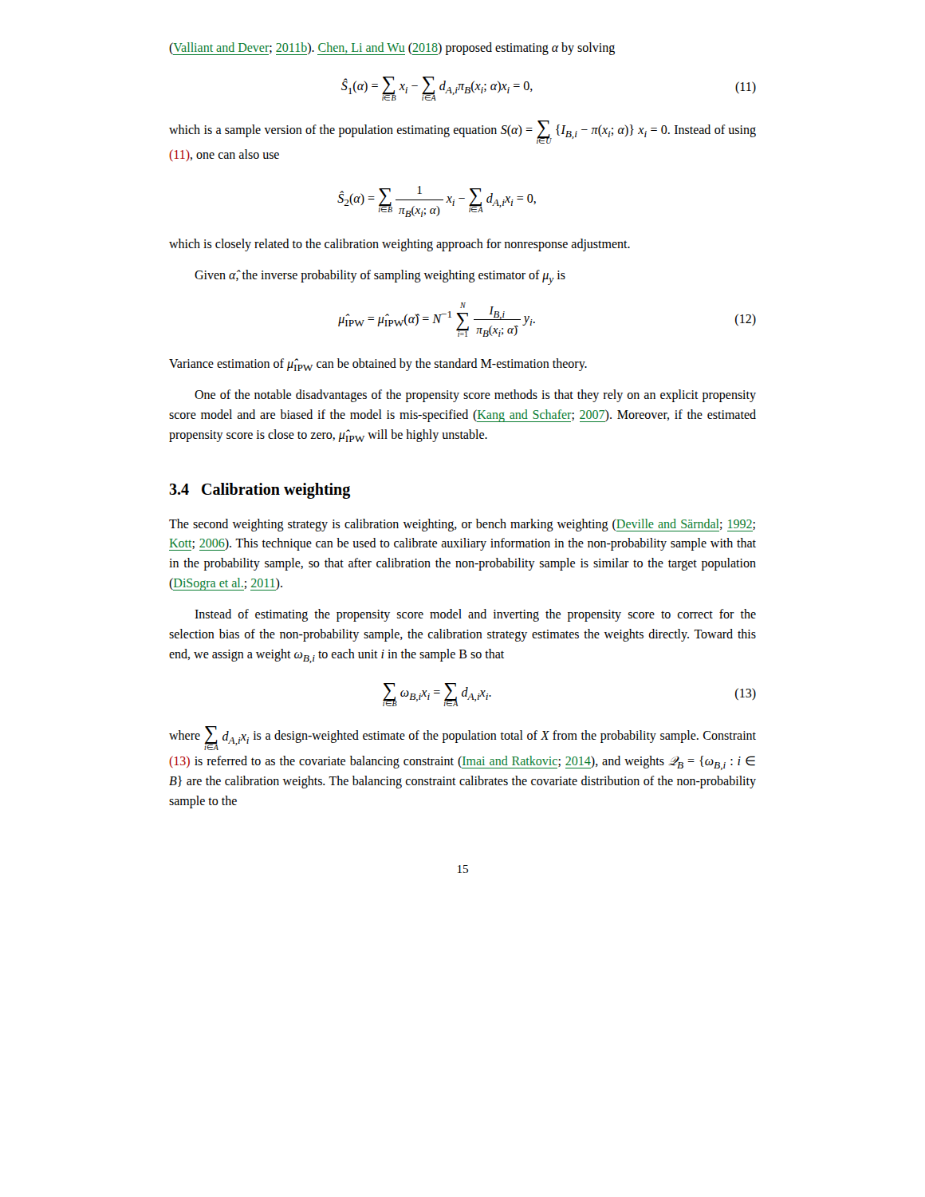(Valliant and Dever; 2011b). Chen, Li and Wu (2018) proposed estimating α by solving
Ŝ1(α) = ∑i∈B xi − ∑i∈A dA,i πB(xi; α)xi = 0,
(11)
which is a sample version of the population estimating equation S(α) = ∑i∈U {IB,i − π(xi; α)} xi = 0. Instead of using (11), one can also use
Ŝ2(α) = ∑i∈B 1 πB(xi; α) xi − ∑i∈A dA,i xi = 0,
which is closely related to the calibration weighting approach for nonresponse adjustment.
Given α̂, the inverse probability of sampling weighting estimator of μy is
μ̂IPW = μ̂IPW(α̂) = N−1 N∑i=1 IB,i πB(xi; α̂) yi.
(12)
Variance estimation of μ̂IPW can be obtained by the standard M-estimation theory.
One of the notable disadvantages of the propensity score methods is that they rely on an explicit propensity score model and are biased if the model is mis-specified (Kang and Schafer; 2007). Moreover, if the estimated propensity score is close to zero, μ̂IPW will be highly unstable.
3.4 Calibration weighting
The second weighting strategy is calibration weighting, or bench marking weighting (Deville and Särndal; 1992; Kott; 2006). This technique can be used to calibrate auxiliary information in the non-probability sample with that in the probability sample, so that after calibration the non-probability sample is similar to the target population (DiSogra et al.; 2011).
Instead of estimating the propensity score model and inverting the propensity score to correct for the selection bias of the non-probability sample, the calibration strategy estimates the weights directly. Toward this end, we assign a weight ωB,i to each unit i in the sample B so that
∑i∈B ωB,i xi = ∑i∈A dA,i xi.
(13)
where ∑i∈A dA,i xi is a design-weighted estimate of the population total of X from the probability sample. Constraint (13) is referred to as the covariate balancing constraint (Imai and Ratkovic; 2014), and weights 𝒬B = {ωB,i : i ∈ B} are the calibration weights. The balancing constraint calibrates the covariate distribution of the non-probability sample to the
15